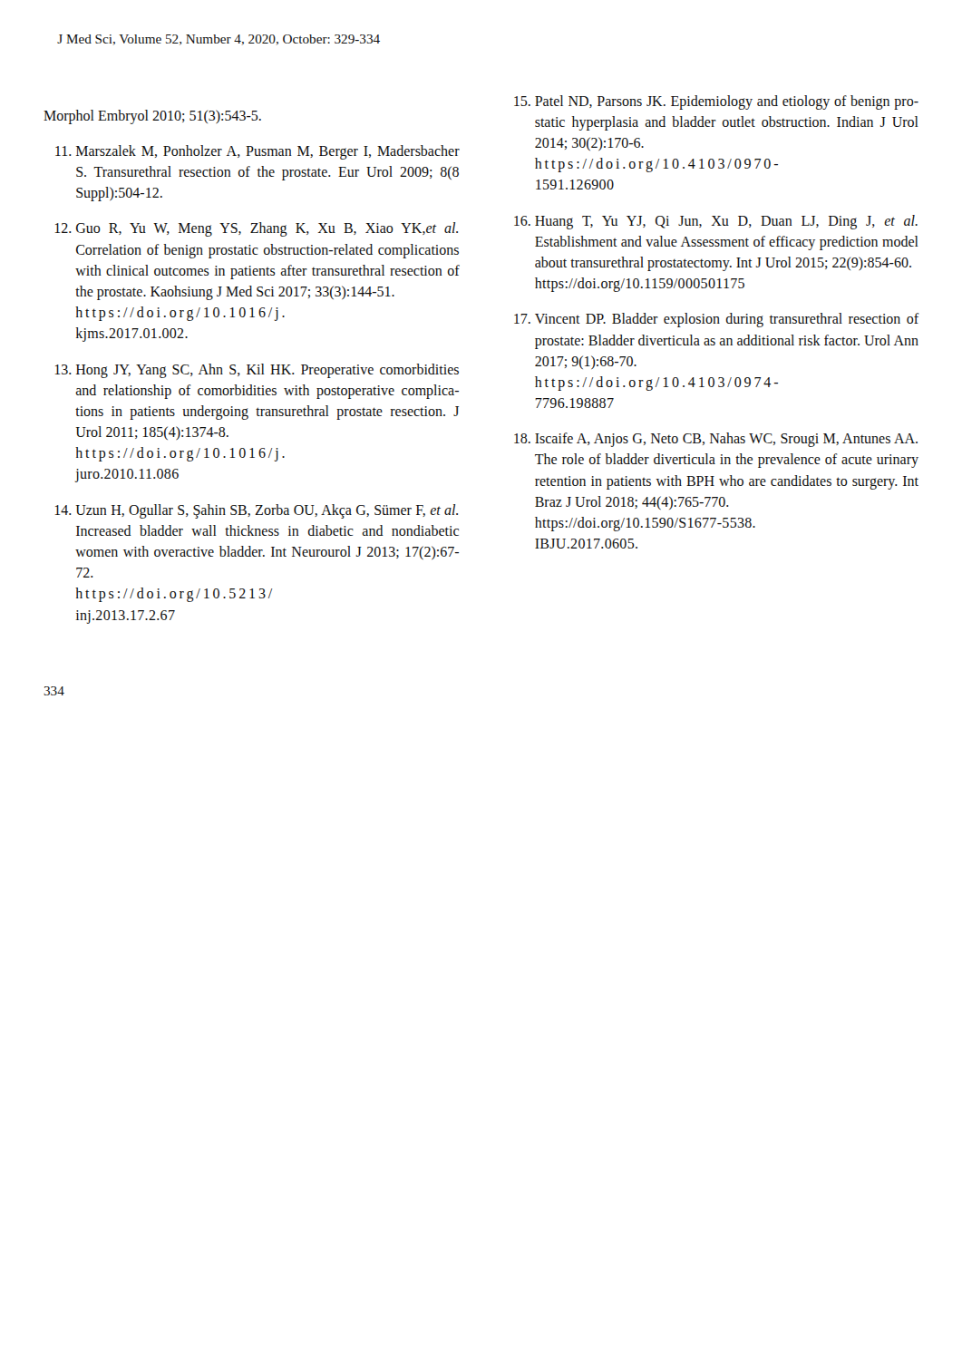J Med Sci, Volume 52, Number 4, 2020, October: 329-334
Morphol Embryol 2010; 51(3):543-5.
Marszalek M, Ponholzer A, Pusman M, Berger I, Madersbacher S. Transurethral resection of the prostate. Eur Urol 2009; 8(8 Suppl):504-12.
Guo R, Yu W, Meng YS, Zhang K, Xu B, Xiao YK,et al. Correlation of benign prostatic obstruction-related complications with clinical outcomes in patients after transurethral resection of the prostate. Kaohsiung J Med Sci 2017; 33(3):144-51. https://doi.org/10.1016/j. kjms.2017.01.002.
Hong JY, Yang SC, Ahn S, Kil HK. Preoperative comorbidities and relationship of comorbidities with postoperative complications in patients undergoing transurethral prostate resection. J Urol 2011; 185(4):1374-8. https://doi.org/10.1016/j. juro.2010.11.086
Uzun H, Ogullar S, Şahin SB, Zorba OU, Akça G, Sümer F, et al. Increased bladder wall thickness in diabetic and nondiabetic women with overactive bladder. Int Neurourol J 2013; 17(2):67-72. https://doi.org/10.5213/ inj.2013.17.2.67
Patel ND, Parsons JK. Epidemiology and etiology of benign prostatic hyperplasia and bladder outlet obstruction. Indian J Urol 2014; 30(2):170-6. https://doi.org/10.4103/0970- 1591.126900
Huang T, Yu YJ, Qi Jun, Xu D, Duan LJ, Ding J, et al. Establishment and value Assessment of efficacy prediction model about transurethral prostatectomy. Int J Urol 2015; 22(9):854-60. https://doi.org/10.1159/000501175
Vincent DP. Bladder explosion during transurethral resection of prostate: Bladder diverticula as an additional risk factor. Urol Ann 2017; 9(1):68-70. https://doi.org/10.4103/0974- 7796.198887
Iscaife A, Anjos G, Neto CB, Nahas WC, Srougi M, Antunes AA. The role of bladder diverticula in the prevalence of acute urinary retention in patients with BPH who are candidates to surgery. Int Braz J Urol 2018; 44(4):765-770. https://doi.org/10.1590/S1677-5538. IBJU.2017.0605.
334